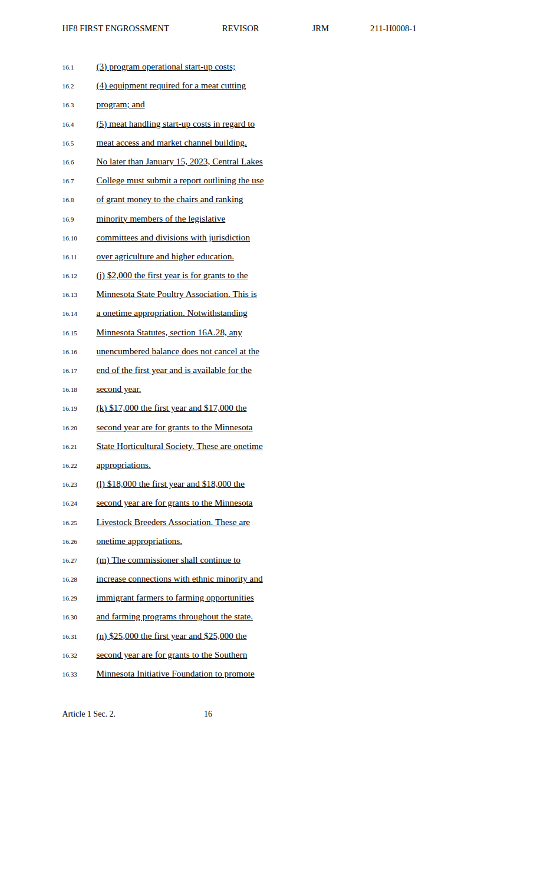HF8 FIRST ENGROSSMENT REVISOR JRM 211-H0008-1
16.1(3) program operational start-up costs;
16.2(4) equipment required for a meat cutting
16.3 program; and
16.4(5) meat handling start-up costs in regard to
16.5 meat access and market channel building.
16.6 No later than January 15, 2023, Central Lakes
16.7 College must submit a report outlining the use
16.8 of grant money to the chairs and ranking
16.9 minority members of the legislative
16.10 committees and divisions with jurisdiction
16.11 over agriculture and higher education.
16.12(j) $2,000 the first year is for grants to the
16.13 Minnesota State Poultry Association. This is
16.14 a onetime appropriation. Notwithstanding
16.15 Minnesota Statutes, section 16A.28, any
16.16 unencumbered balance does not cancel at the
16.17 end of the first year and is available for the
16.18 second year.
16.19(k) $17,000 the first year and $17,000 the
16.20 second year are for grants to the Minnesota
16.21 State Horticultural Society. These are onetime
16.22 appropriations.
16.23(l) $18,000 the first year and $18,000 the
16.24 second year are for grants to the Minnesota
16.25 Livestock Breeders Association. These are
16.26 onetime appropriations.
16.27(m) The commissioner shall continue to
16.28 increase connections with ethnic minority and
16.29 immigrant farmers to farming opportunities
16.30 and farming programs throughout the state.
16.31(n) $25,000 the first year and $25,000 the
16.32 second year are for grants to the Southern
16.33 Minnesota Initiative Foundation to promote
Article 1 Sec. 2. 16